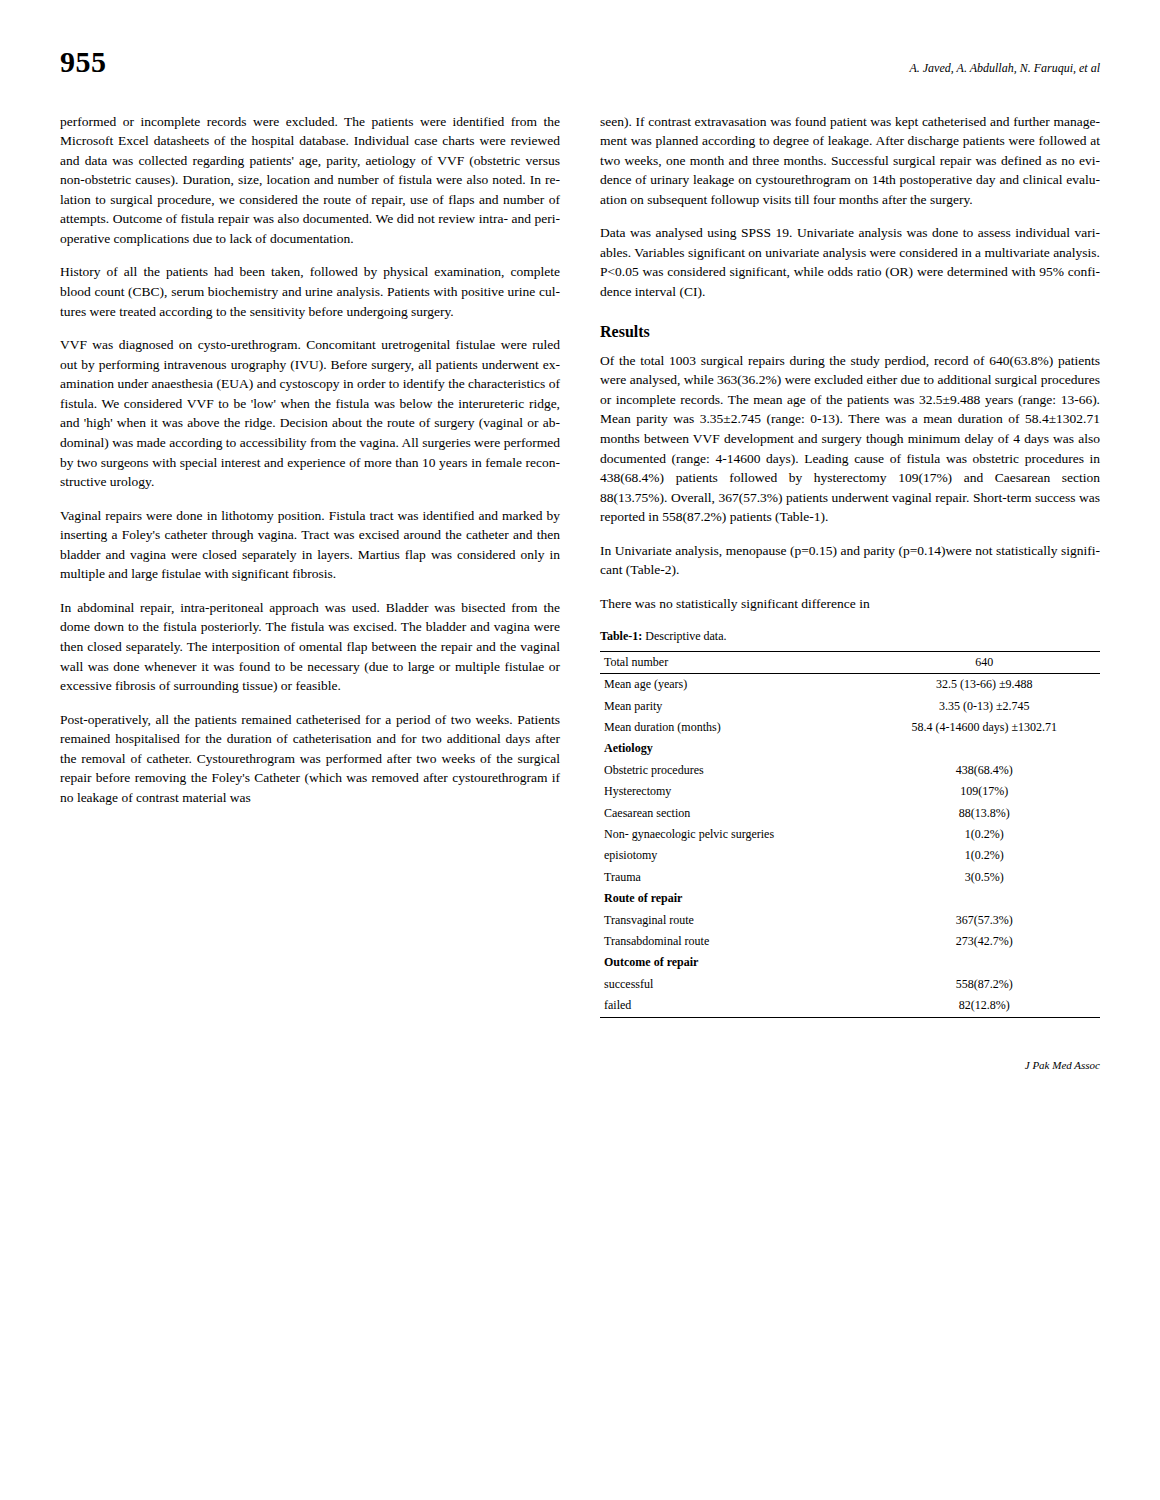955
A. Javed, A. Abdullah, N. Faruqui, et al
performed or incomplete records were excluded. The patients were identified from the Microsoft Excel datasheets of the hospital database. Individual case charts were reviewed and data was collected regarding patients' age, parity, aetiology of VVF (obstetric versus non-obstetric causes). Duration, size, location and number of fistula were also noted. In relation to surgical procedure, we considered the route of repair, use of flaps and number of attempts. Outcome of fistula repair was also documented. We did not review intra- and peri-operative complications due to lack of documentation.
History of all the patients had been taken, followed by physical examination, complete blood count (CBC), serum biochemistry and urine analysis. Patients with positive urine cultures were treated according to the sensitivity before undergoing surgery.
VVF was diagnosed on cysto-urethrogram. Concomitant uretrogenital fistulae were ruled out by performing intravenous urography (IVU). Before surgery, all patients underwent examination under anaesthesia (EUA) and cystoscopy in order to identify the characteristics of fistula. We considered VVF to be 'low' when the fistula was below the interureteric ridge, and 'high' when it was above the ridge. Decision about the route of surgery (vaginal or abdominal) was made according to accessibility from the vagina. All surgeries were performed by two surgeons with special interest and experience of more than 10 years in female reconstructive urology.
Vaginal repairs were done in lithotomy position. Fistula tract was identified and marked by inserting a Foley's catheter through vagina. Tract was excised around the catheter and then bladder and vagina were closed separately in layers. Martius flap was considered only in multiple and large fistulae with significant fibrosis.
In abdominal repair, intra-peritoneal approach was used. Bladder was bisected from the dome down to the fistula posteriorly. The fistula was excised. The bladder and vagina were then closed separately. The interposition of omental flap between the repair and the vaginal wall was done whenever it was found to be necessary (due to large or multiple fistulae or excessive fibrosis of surrounding tissue) or feasible.
Post-operatively, all the patients remained catheterised for a period of two weeks. Patients remained hospitalised for the duration of catheterisation and for two additional days after the removal of catheter. Cystourethrogram was performed after two weeks of the surgical repair before removing the Foley's Catheter (which was removed after cystourethrogram if no leakage of contrast material was
seen). If contrast extravasation was found patient was kept catheterised and further management was planned according to degree of leakage. After discharge patients were followed at two weeks, one month and three months. Successful surgical repair was defined as no evidence of urinary leakage on cystourethrogram on 14th postoperative day and clinical evaluation on subsequent followup visits till four months after the surgery.
Data was analysed using SPSS 19. Univariate analysis was done to assess individual variables. Variables significant on univariate analysis were considered in a multivariate analysis. P<0.05 was considered significant, while odds ratio (OR) were determined with 95% confidence interval (CI).
Results
Of the total 1003 surgical repairs during the study perdiod, record of 640(63.8%) patients were analysed, while 363(36.2%) were excluded either due to additional surgical procedures or incomplete records. The mean age of the patients was 32.5±9.488 years (range: 13-66). Mean parity was 3.35±2.745 (range: 0-13). There was a mean duration of 58.4±1302.71 months between VVF development and surgery though minimum delay of 4 days was also documented (range: 4-14600 days). Leading cause of fistula was obstetric procedures in 438(68.4%) patients followed by hysterectomy 109(17%) and Caesarean section 88(13.75%). Overall, 367(57.3%) patients underwent vaginal repair. Short-term success was reported in 558(87.2%) patients (Table-1).
In Univariate analysis, menopause (p=0.15) and parity (p=0.14)were not statistically significant (Table-2).
There was no statistically significant difference in
Table-1: Descriptive data.
| Total number | 640 |
| --- | --- |
| Mean age (years) | 32.5 (13-66) ±9.488 |
| Mean parity | 3.35 (0-13) ±2.745 |
| Mean duration (months) | 58.4 (4-14600 days) ±1302.71 |
| Aetiology |
| Obstetric procedures | 438(68.4%) |
| Hysterectomy | 109(17%) |
| Caesarean section | 88(13.8%) |
| Non- gynaecologic pelvic surgeries | 1(0.2%) |
| episiotomy | 1(0.2%) |
| Trauma | 3(0.5%) |
| Route of repair |
| Transvaginal route | 367(57.3%) |
| Transabdominal route | 273(42.7%) |
| Outcome of repair |
| successful | 558(87.2%) |
| failed | 82(12.8%) |
J Pak Med Assoc